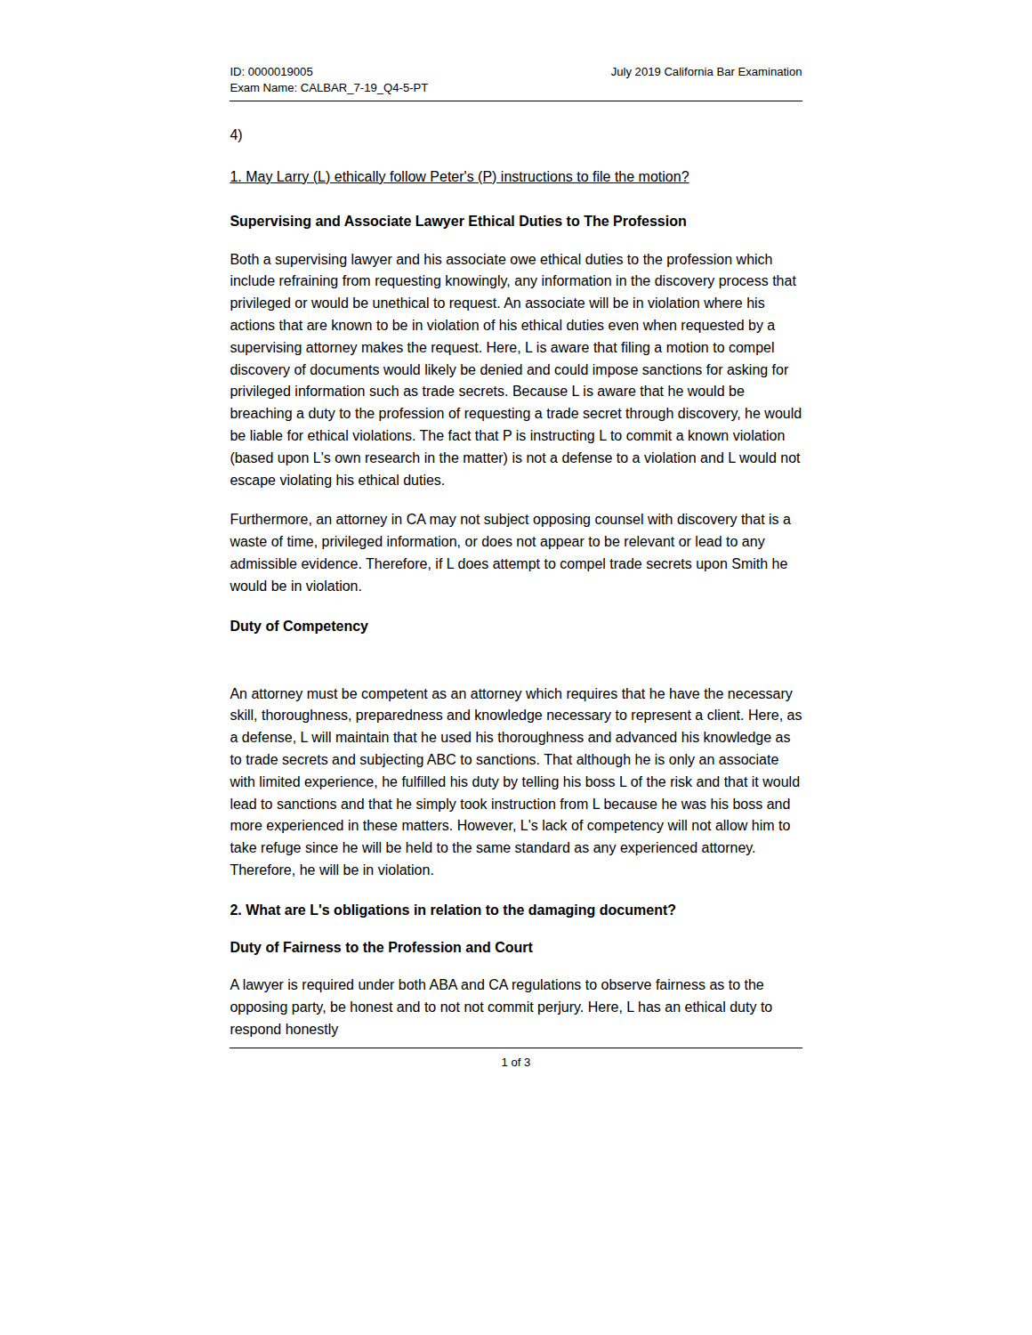ID: 0000019005
Exam Name: CALBAR_7-19_Q4-5-PT
July 2019 California Bar Examination
4)
1. May Larry (L) ethically follow Peter's (P) instructions to file the motion?
Supervising and Associate Lawyer Ethical Duties to The Profession
Both a supervising lawyer and his associate owe ethical duties to the profession which include refraining from requesting knowingly, any information in the discovery process that privileged or would be unethical to request. An associate will be in violation where his actions that are known to be in violation of his ethical duties even when requested by a supervising attorney makes the request. Here, L is aware that filing a motion to compel discovery of documents would likely be denied and could impose sanctions for asking for privileged information such as trade secrets. Because L is aware that he would be breaching a duty to the profession of requesting a trade secret through discovery, he would be liable for ethical violations. The fact that P is instructing L to commit a known violation (based upon L's own research in the matter) is not a defense to a violation and L would not escape violating his ethical duties.
Furthermore, an attorney in CA may not subject opposing counsel with discovery that is a waste of time, privileged information, or does not appear to be relevant or lead to any admissible evidence. Therefore, if L does attempt to compel trade secrets upon Smith he would be in violation.
Duty of Competency
An attorney must be competent as an attorney which requires that he have the necessary skill, thoroughness, preparedness and knowledge necessary to represent a client. Here, as a defense, L will maintain that he used his thoroughness and advanced his knowledge as to trade secrets and subjecting ABC to sanctions. That although he is only an associate with limited experience, he fulfilled his duty by telling his boss L of the risk and that it would lead to sanctions and that he simply took instruction from L because he was his boss and more experienced in these matters. However, L's lack of competency will not allow him to take refuge since he will be held to the same standard as any experienced attorney. Therefore, he will be in violation.
2. What are L's obligations in relation to the damaging document?
Duty of Fairness to the Profession and Court
A lawyer is required under both ABA and CA regulations to observe fairness as to the opposing party, be honest and to not not commit perjury. Here, L has an ethical duty to respond honestly
1 of 3